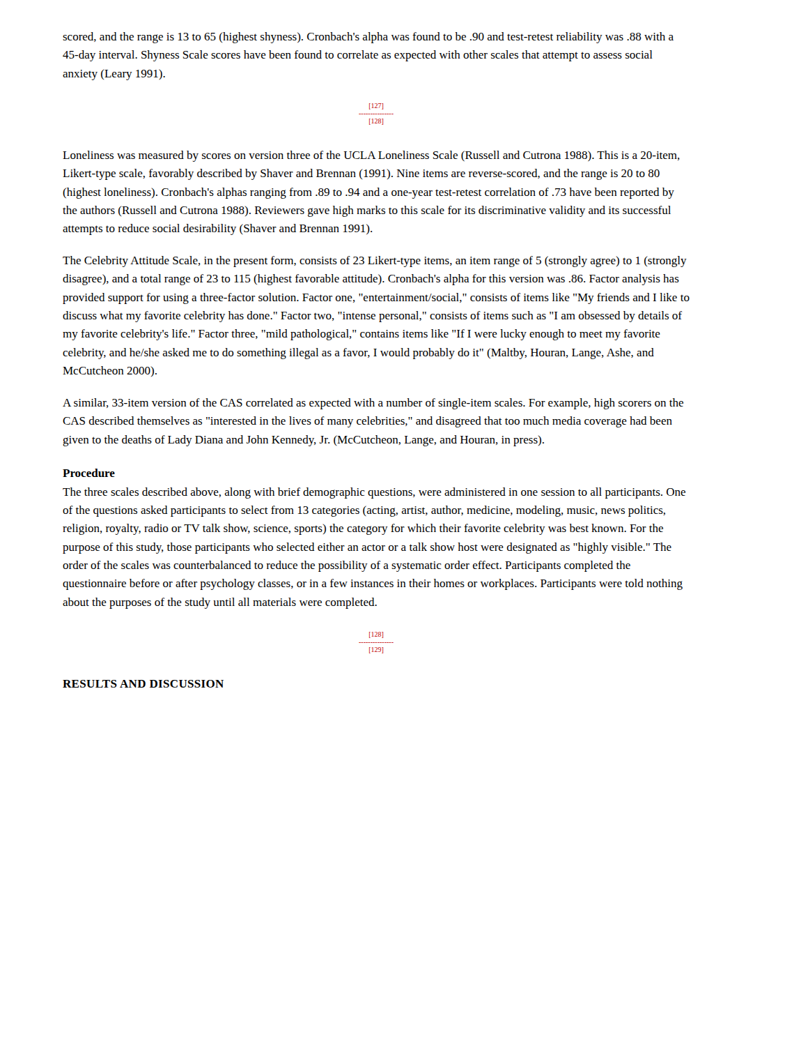scored, and the range is 13 to 65 (highest shyness). Cronbach's alpha was found to be .90 and test-retest reliability was .88 with a 45-day interval. Shyness Scale scores have been found to correlate as expected with other scales that attempt to assess social anxiety (Leary 1991).
[127] --------------- [128]
Loneliness was measured by scores on version three of the UCLA Loneliness Scale (Russell and Cutrona 1988). This is a 20-item, Likert-type scale, favorably described by Shaver and Brennan (1991). Nine items are reverse-scored, and the range is 20 to 80 (highest loneliness). Cronbach's alphas ranging from .89 to .94 and a one-year test-retest correlation of .73 have been reported by the authors (Russell and Cutrona 1988). Reviewers gave high marks to this scale for its discriminative validity and its successful attempts to reduce social desirability (Shaver and Brennan 1991).
The Celebrity Attitude Scale, in the present form, consists of 23 Likert-type items, an item range of 5 (strongly agree) to 1 (strongly disagree), and a total range of 23 to 115 (highest favorable attitude). Cronbach's alpha for this version was .86. Factor analysis has provided support for using a three-factor solution. Factor one, "entertainment/social," consists of items like "My friends and I like to discuss what my favorite celebrity has done." Factor two, "intense personal," consists of items such as "I am obsessed by details of my favorite celebrity's life." Factor three, "mild pathological," contains items like "If I were lucky enough to meet my favorite celebrity, and he/she asked me to do something illegal as a favor, I would probably do it" (Maltby, Houran, Lange, Ashe, and McCutcheon 2000).
A similar, 33-item version of the CAS correlated as expected with a number of single-item scales. For example, high scorers on the CAS described themselves as "interested in the lives of many celebrities," and disagreed that too much media coverage had been given to the deaths of Lady Diana and John Kennedy, Jr. (McCutcheon, Lange, and Houran, in press).
Procedure
The three scales described above, along with brief demographic questions, were administered in one session to all participants. One of the questions asked participants to select from 13 categories (acting, artist, author, medicine, modeling, music, news politics, religion, royalty, radio or TV talk show, science, sports) the category for which their favorite celebrity was best known. For the purpose of this study, those participants who selected either an actor or a talk show host were designated as "highly visible." The order of the scales was counterbalanced to reduce the possibility of a systematic order effect. Participants completed the questionnaire before or after psychology classes, or in a few instances in their homes or workplaces. Participants were told nothing about the purposes of the study until all materials were completed.
[128] --------------- [129]
RESULTS AND DISCUSSION